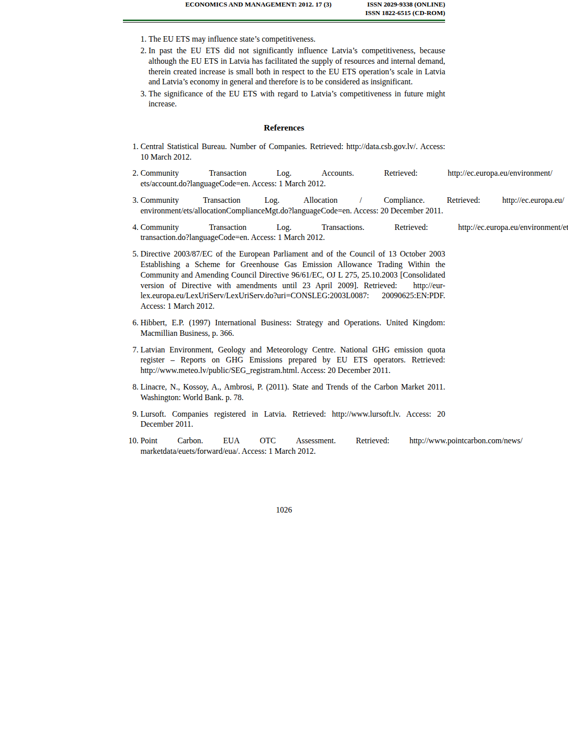ECONOMICS AND MANAGEMENT: 2012. 17 (3)
ISSN 2029-9338 (ONLINE)
ISSN 1822-6515 (CD-ROM)
The EU ETS may influence state’s competitiveness.
In past the EU ETS did not significantly influence Latvia’s competitiveness, because although the EU ETS in Latvia has facilitated the supply of resources and internal demand, therein created increase is small both in respect to the EU ETS operation’s scale in Latvia and Latvia’s economy in general and therefore is to be considered as insignificant.
The significance of the EU ETS with regard to Latvia’s competitiveness in future might increase.
References
Central Statistical Bureau. Number of Companies. Retrieved: http://data.csb.gov.lv/. Access: 10 March 2012.
Community Transaction Log. Accounts. Retrieved: http://ec.europa.eu/environment/ ets/account.do?languageCode=en. Access: 1 March 2012.
Community Transaction Log. Allocation / Compliance. Retrieved: http://ec.europa.eu/ environment/ets/allocationComplianceMgt.do?languageCode=en. Access: 20 December 2011.
Community Transaction Log. Transactions. Retrieved: http://ec.europa.eu/environment/ets/ transaction.do?languageCode=en. Access: 1 March 2012.
Directive 2003/87/EC of the European Parliament and of the Council of 13 October 2003 Establishing a Scheme for Greenhouse Gas Emission Allowance Trading Within the Community and Amending Council Directive 96/61/EC, OJ L 275, 25.10.2003 [Consolidated version of Directive with amendments until 23 April 2009]. Retrieved: http://eur-lex.europa.eu/LexUriServ/LexUriServ.do?uri=CONSLEG:2003L0087: 20090625:EN:PDF. Access: 1 March 2012.
Hibbert, E.P. (1997) International Business: Strategy and Operations. United Kingdom: Macmillian Business, p. 366.
Latvian Environment, Geology and Meteorology Centre. National GHG emission quota register – Reports on GHG Emissions prepared by EU ETS operators. Retrieved: http://www.meteo.lv/public/SEG_registram.html. Access: 20 December 2011.
Linacre, N., Kossoy, A., Ambrosi, P. (2011). State and Trends of the Carbon Market 2011. Washington: World Bank. p. 78.
Lursoft. Companies registered in Latvia. Retrieved: http://www.lursoft.lv. Access: 20 December 2011.
Point Carbon. EUA OTC Assessment. Retrieved: http://www.pointcarbon.com/news/ marketdata/euets/forward/eua/. Access: 1 March 2012.
1026